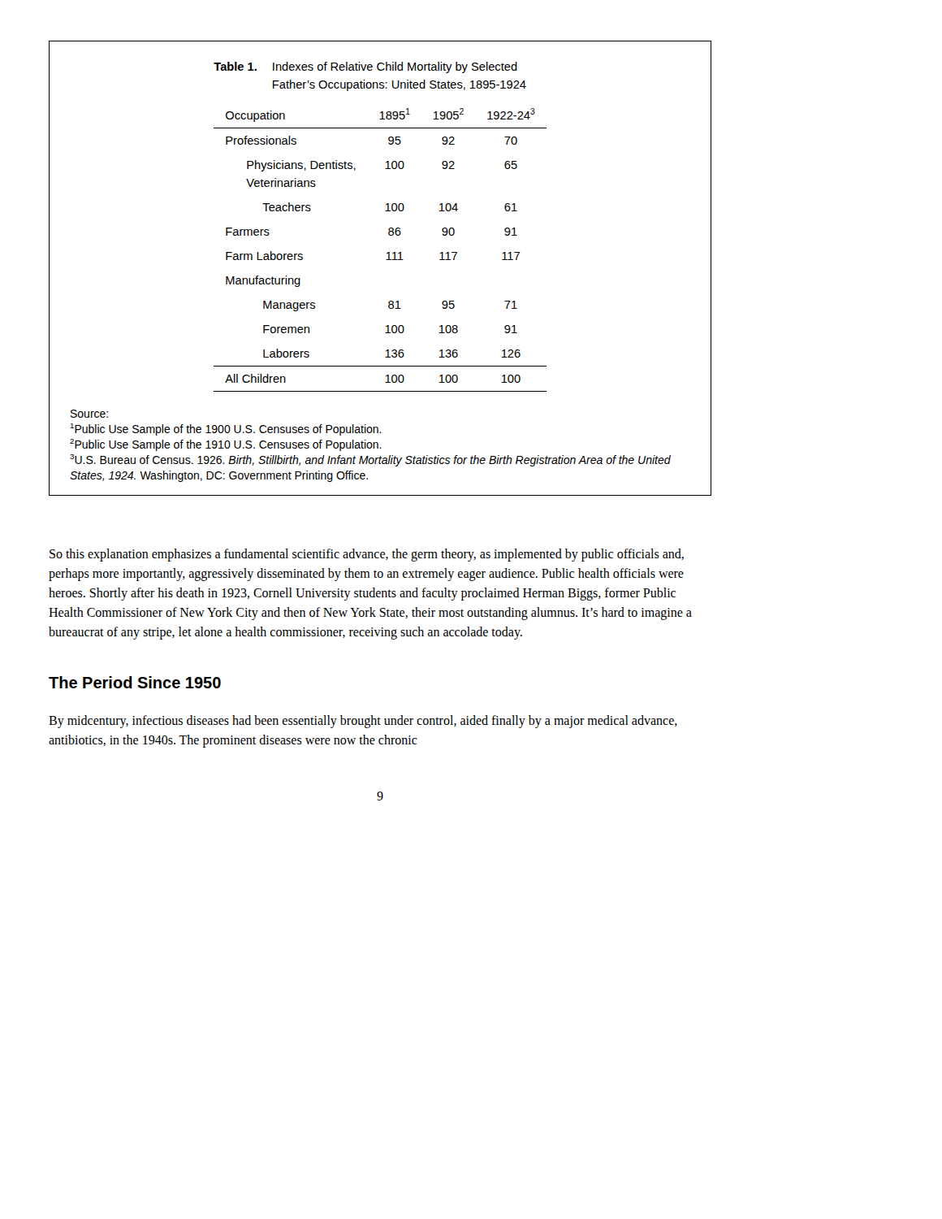Table 1. Indexes of Relative Child Mortality by Selected Father’s Occupations: United States, 1895-1924
| Occupation | 1895 1 | 1905 2 | 1922-24 3 |
| --- | --- | --- | --- |
| Professionals | 95 | 92 | 70 |
| Physicians, Dentists, Veterinarians | 100 | 92 | 65 |
| Teachers | 100 | 104 | 61 |
| Farmers | 86 | 90 | 91 |
| Farm Laborers | 111 | 117 | 117 |
| Manufacturing | | | |
| Managers | 81 | 95 | 71 |
| Foremen | 100 | 108 | 91 |
| Laborers | 136 | 136 | 126 |
| All Children | 100 | 100 | 100 |
Source:
1Public Use Sample of the 1900 U.S. Censuses of Population.
2Public Use Sample of the 1910 U.S. Censuses of Population.
3U.S. Bureau of Census. 1926. Birth, Stillbirth, and Infant Mortality Statistics for the Birth Registration Area of the United States, 1924. Washington, DC: Government Printing Office.
So this explanation emphasizes a fundamental scientific advance, the germ theory, as implemented by public officials and, perhaps more importantly, aggressively disseminated by them to an extremely eager audience. Public health officials were heroes. Shortly after his death in 1923, Cornell University students and faculty proclaimed Herman Biggs, former Public Health Commissioner of New York City and then of New York State, their most outstanding alumnus. It’s hard to imagine a bureaucrat of any stripe, let alone a health commissioner, receiving such an accolade today.
The Period Since 1950
By midcentury, infectious diseases had been essentially brought under control, aided finally by a major medical advance, antibiotics, in the 1940s. The prominent diseases were now the chronic
9